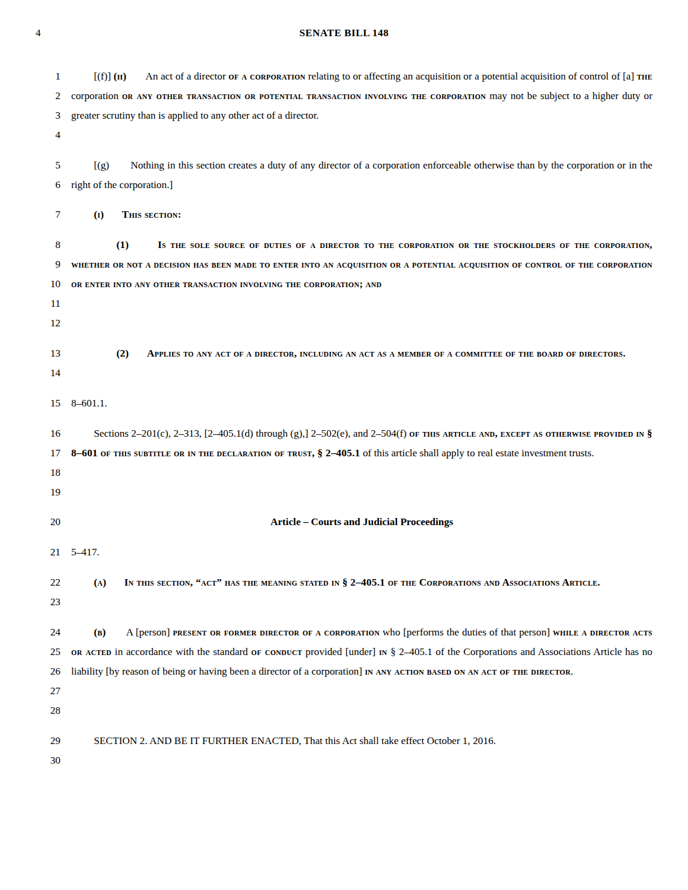4
SENATE BILL 148
1
2
3
4
[(f)] (h) An act of a director of a corporation relating to or affecting an acquisition or a potential acquisition of control of [a] the corporation or any other transaction or potential transaction involving the corporation may not be subject to a higher duty or greater scrutiny than is applied to any other act of a director.
5
6
[(g) Nothing in this section creates a duty of any director of a corporation enforceable otherwise than by the corporation or in the right of the corporation.]
7
(i) This section:
8
9
10
11
12
(1) Is the sole source of duties of a director to the corporation or the stockholders of the corporation, whether or not a decision has been made to enter into an acquisition or a potential acquisition of control of the corporation or enter into any other transaction involving the corporation; and
13
14
(2) Applies to any act of a director, including an act as a member of a committee of the board of directors.
15
8–601.1.
16
17
18
19
Sections 2–201(c), 2–313, [2–405.1(d) through (g),] 2–502(e), and 2–504(f) of this article and, except as otherwise provided in § 8–601 of this subtitle or in the declaration of trust, § 2–405.1 of this article shall apply to real estate investment trusts.
20
Article – Courts and Judicial Proceedings
21
5–417.
22
23
(a) In this section, “act” has the meaning stated in § 2–405.1 of the Corporations and Associations Article.
24
25
26
27
28
(b) A [person] present or former director of a corporation who [performs the duties of that person] while a director acts or acted in accordance with the standard of conduct provided [under] in § 2–405.1 of the Corporations and Associations Article has no liability [by reason of being or having been a director of a corporation] in any action based on an act of the director.
29
30
SECTION 2. AND BE IT FURTHER ENACTED, That this Act shall take effect October 1, 2016.